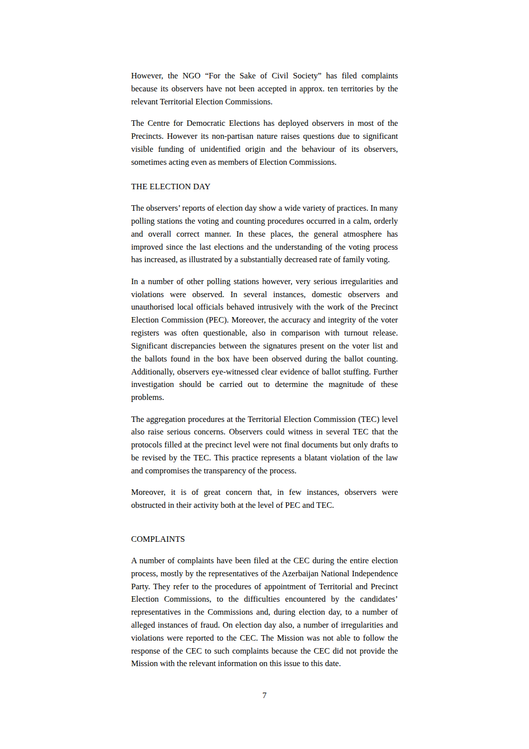However, the NGO “For the Sake of Civil Society” has filed complaints because its observers have not been accepted in approx. ten territories by the relevant Territorial Election Commissions.
The Centre for Democratic Elections has deployed observers in most of the Precincts. However its non-partisan nature raises questions due to significant visible funding of unidentified origin and the behaviour of its observers, sometimes acting even as members of Election Commissions.
THE ELECTION DAY
The observers’ reports of election day show a wide variety of practices. In many polling stations the voting and counting procedures occurred in a calm, orderly and overall correct manner. In these places, the general atmosphere has improved since the last elections and the understanding of the voting process has increased, as illustrated by a substantially decreased rate of family voting.
In a number of other polling stations however, very serious irregularities and violations were observed. In several instances, domestic observers and unauthorised local officials behaved intrusively with the work of the Precinct Election Commission (PEC). Moreover, the accuracy and integrity of the voter registers was often questionable, also in comparison with turnout release. Significant discrepancies between the signatures present on the voter list and the ballots found in the box have been observed during the ballot counting. Additionally, observers eye-witnessed clear evidence of ballot stuffing. Further investigation should be carried out to determine the magnitude of these problems.
The aggregation procedures at the Territorial Election Commission (TEC) level also raise serious concerns. Observers could witness in several TEC that the protocols filled at the precinct level were not final documents but only drafts to be revised by the TEC. This practice represents a blatant violation of the law and compromises the transparency of the process.
Moreover, it is of great concern that, in few instances, observers were obstructed in their activity both at the level of PEC and TEC.
COMPLAINTS
A number of complaints have been filed at the CEC during the entire election process, mostly by the representatives of the Azerbaijan National Independence Party. They refer to the procedures of appointment of Territorial and Precinct Election Commissions, to the difficulties encountered by the candidates’ representatives in the Commissions and, during election day, to a number of alleged instances of fraud. On election day also, a number of irregularities and violations were reported to the CEC. The Mission was not able to follow the response of the CEC to such complaints because the CEC did not provide the Mission with the relevant information on this issue to this date.
7